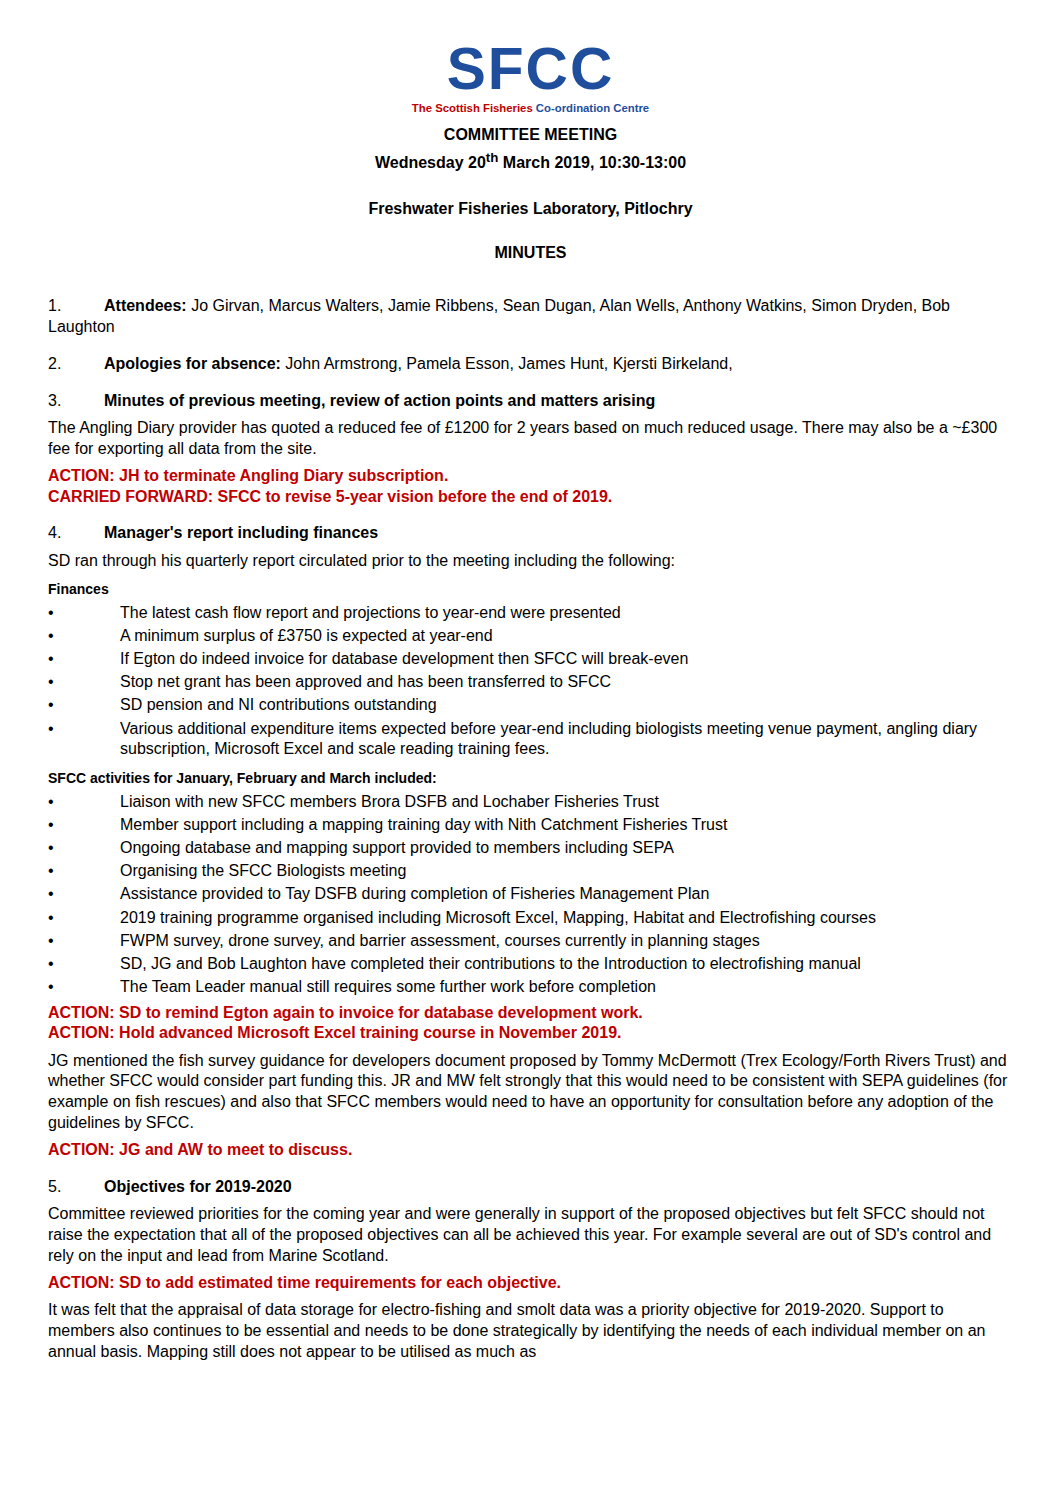SFCC
The Scottish Fisheries Co-ordination Centre
COMMITTEE MEETING
Wednesday 20th March 2019, 10:30-13:00
Freshwater Fisheries Laboratory, Pitlochry
MINUTES
1. Attendees: Jo Girvan, Marcus Walters, Jamie Ribbens, Sean Dugan, Alan Wells, Anthony Watkins, Simon Dryden, Bob Laughton
2. Apologies for absence: John Armstrong, Pamela Esson, James Hunt, Kjersti Birkeland,
3. Minutes of previous meeting, review of action points and matters arising
The Angling Diary provider has quoted a reduced fee of £1200 for 2 years based on much reduced usage. There may also be a ~£300 fee for exporting all data from the site.
ACTION: JH to terminate Angling Diary subscription.
CARRIED FORWARD: SFCC to revise 5-year vision before the end of 2019.
4. Manager's report including finances
SD ran through his quarterly report circulated prior to the meeting including the following:
Finances
The latest cash flow report and projections to year-end were presented
A minimum surplus of £3750 is expected at year-end
If Egton do indeed invoice for database development then SFCC will break-even
Stop net grant has been approved and has been transferred to SFCC
SD pension and NI contributions outstanding
Various additional expenditure items expected before year-end including biologists meeting venue payment, angling diary subscription, Microsoft Excel and scale reading training fees.
SFCC activities for January, February and March included:
Liaison with new SFCC members Brora DSFB and Lochaber Fisheries Trust
Member support including a mapping training day with Nith Catchment Fisheries Trust
Ongoing database and mapping support provided to members including SEPA
Organising the SFCC Biologists meeting
Assistance provided to Tay DSFB during completion of Fisheries Management Plan
2019 training programme organised including Microsoft Excel, Mapping, Habitat and Electrofishing courses
FWPM survey, drone survey, and barrier assessment, courses currently in planning stages
SD, JG and Bob Laughton have completed their contributions to the Introduction to electrofishing manual
The Team Leader manual still requires some further work before completion
ACTION: SD to remind Egton again to invoice for database development work.
ACTION: Hold advanced Microsoft Excel training course in November 2019.
JG mentioned the fish survey guidance for developers document proposed by Tommy McDermott (Trex Ecology/Forth Rivers Trust) and whether SFCC would consider part funding this. JR and MW felt strongly that this would need to be consistent with SEPA guidelines (for example on fish rescues) and also that SFCC members would need to have an opportunity for consultation before any adoption of the guidelines by SFCC.
ACTION: JG and AW to meet to discuss.
5. Objectives for 2019-2020
Committee reviewed priorities for the coming year and were generally in support of the proposed objectives but felt SFCC should not raise the expectation that all of the proposed objectives can all be achieved this year. For example several are out of SD's control and rely on the input and lead from Marine Scotland.
ACTION: SD to add estimated time requirements for each objective.
It was felt that the appraisal of data storage for electro-fishing and smolt data was a priority objective for 2019-2020. Support to members also continues to be essential and needs to be done strategically by identifying the needs of each individual member on an annual basis. Mapping still does not appear to be utilised as much as